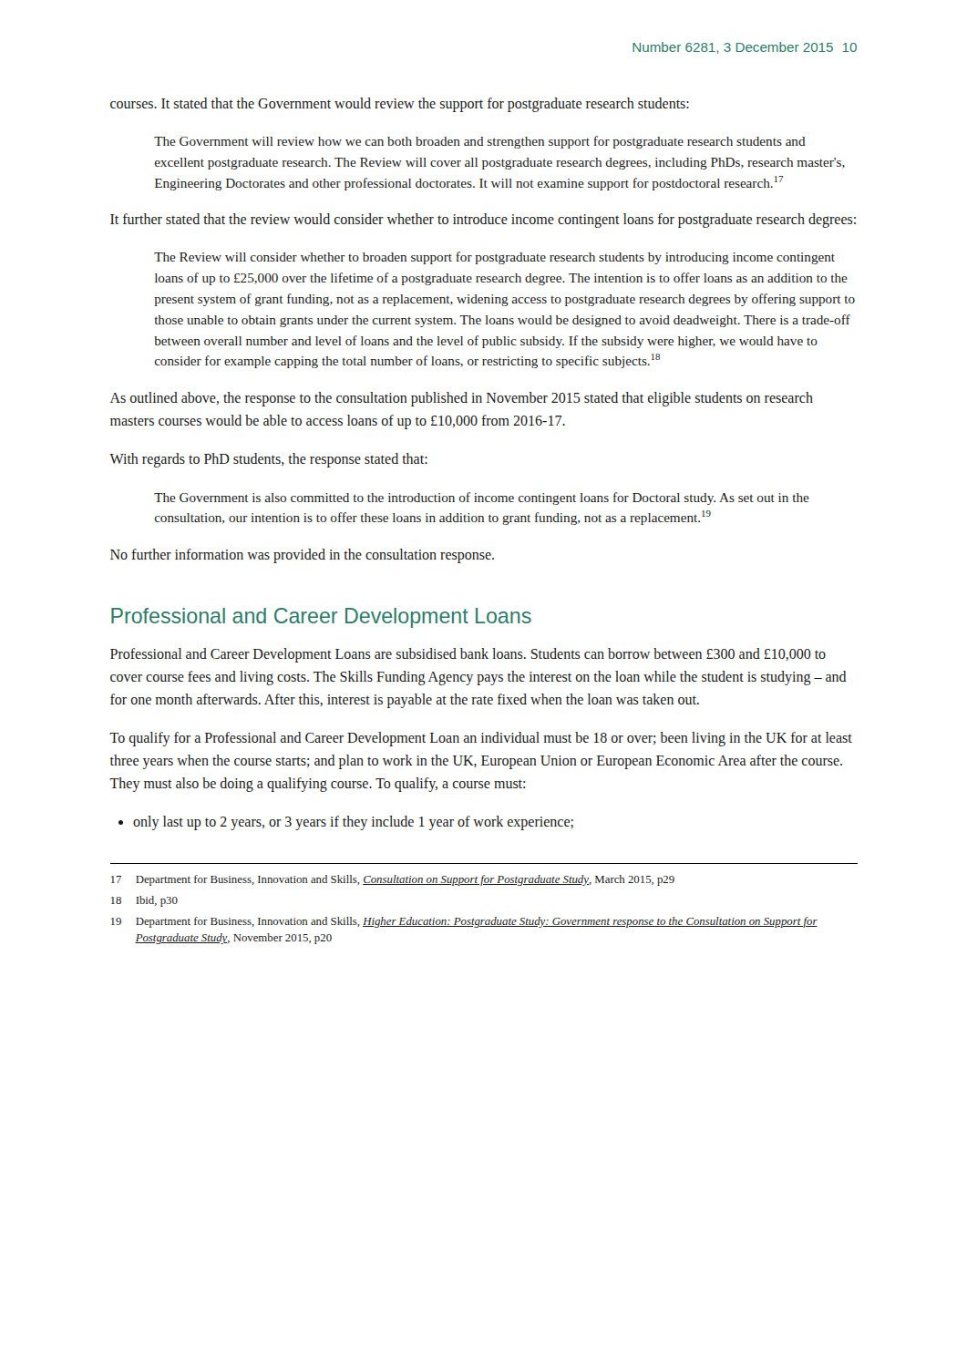Number 6281, 3 December 201510
courses. It stated that the Government would review the support for postgraduate research students:
The Government will review how we can both broaden and strengthen support for postgraduate research students and excellent postgraduate research. The Review will cover all postgraduate research degrees, including PhDs, research master's, Engineering Doctorates and other professional doctorates. It will not examine support for postdoctoral research.17
It further stated that the review would consider whether to introduce income contingent loans for postgraduate research degrees:
The Review will consider whether to broaden support for postgraduate research students by introducing income contingent loans of up to £25,000 over the lifetime of a postgraduate research degree. The intention is to offer loans as an addition to the present system of grant funding, not as a replacement, widening access to postgraduate research degrees by offering support to those unable to obtain grants under the current system. The loans would be designed to avoid deadweight. There is a trade-off between overall number and level of loans and the level of public subsidy. If the subsidy were higher, we would have to consider for example capping the total number of loans, or restricting to specific subjects.18
As outlined above, the response to the consultation published in November 2015 stated that eligible students on research masters courses would be able to access loans of up to £10,000 from 2016-17.
With regards to PhD students, the response stated that:
The Government is also committed to the introduction of income contingent loans for Doctoral study. As set out in the consultation, our intention is to offer these loans in addition to grant funding, not as a replacement.19
No further information was provided in the consultation response.
Professional and Career Development Loans
Professional and Career Development Loans are subsidised bank loans. Students can borrow between £300 and £10,000 to cover course fees and living costs. The Skills Funding Agency pays the interest on the loan while the student is studying – and for one month afterwards. After this, interest is payable at the rate fixed when the loan was taken out.
To qualify for a Professional and Career Development Loan an individual must be 18 or over; been living in the UK for at least three years when the course starts; and plan to work in the UK, European Union or European Economic Area after the course. They must also be doing a qualifying course. To qualify, a course must:
only last up to 2 years, or 3 years if they include 1 year of work experience;
17 Department for Business, Innovation and Skills, Consultation on Support for Postgraduate Study, March 2015, p29
18 Ibid, p30
19 Department for Business, Innovation and Skills, Higher Education: Postgraduate Study: Government response to the Consultation on Support for Postgraduate Study, November 2015, p20